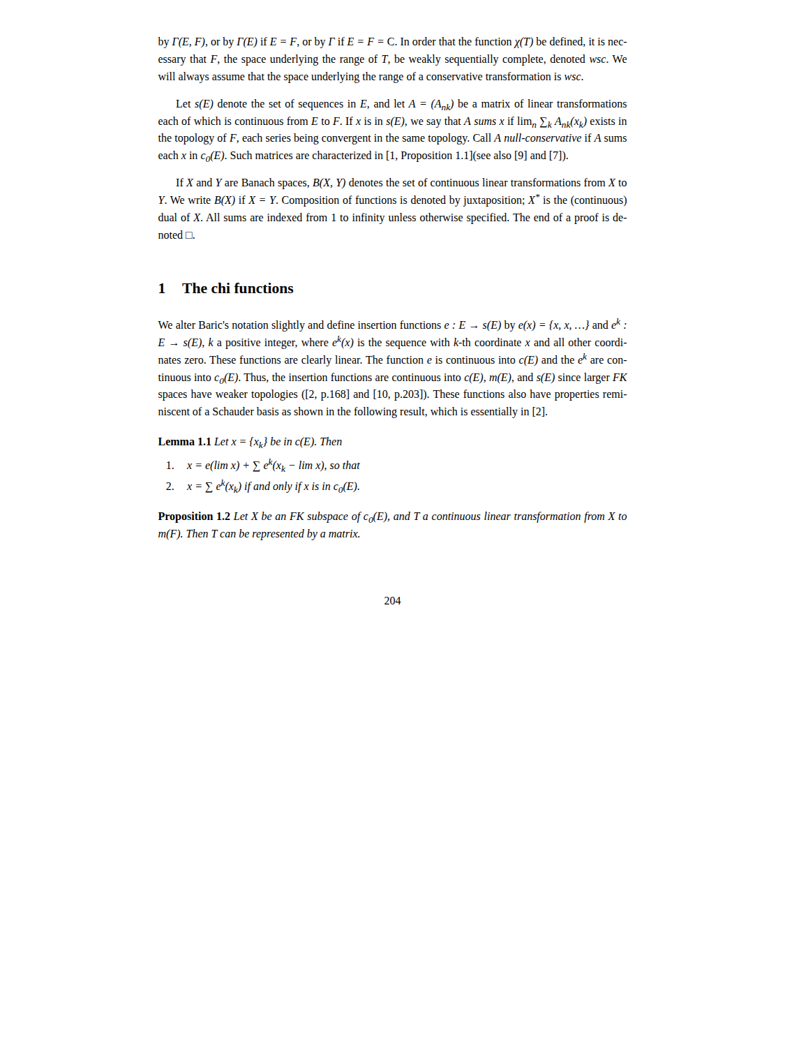by Γ(E, F), or by Γ(E) if E = F, or by Γ if E = F = C. In order that the function χ(T) be defined, it is necessary that F, the space underlying the range of T, be weakly sequentially complete, denoted wsc. We will always assume that the space underlying the range of a conservative transformation is wsc.
Let s(E) denote the set of sequences in E, and let A = (Ank) be a matrix of linear transformations each of which is continuous from E to F. If x is in s(E), we say that A sums x if limn ∑k Ank(xk) exists in the topology of F, each series being convergent in the same topology. Call A null-conservative if A sums each x in c0(E). Such matrices are characterized in [1, Proposition 1.1](see also [9] and [7]).
If X and Y are Banach spaces, B(X, Y) denotes the set of continuous linear transformations from X to Y. We write B(X) if X = Y. Composition of functions is denoted by juxtaposition; X* is the (continuous) dual of X. All sums are indexed from 1 to infinity unless otherwise specified. The end of a proof is denoted □.
1 The chi functions
We alter Baric's notation slightly and define insertion functions e : E → s(E) by e(x) = {x, x, …} and ek : E → s(E), k a positive integer, where ek(x) is the sequence with k-th coordinate x and all other coordinates zero. These functions are clearly linear. The function e is continuous into c(E) and the ek are continuous into c0(E). Thus, the insertion functions are continuous into c(E), m(E), and s(E) since larger FK spaces have weaker topologies ([2, p.168] and [10, p.203]). These functions also have properties reminiscent of a Schauder basis as shown in the following result, which is essentially in [2].
Lemma 1.1 Let x = {xk} be in c(E). Then
x = e(lim x) + ∑ ek(xk − lim x), so that
x = ∑ ek(xk) if and only if x is in c0(E).
Proposition 1.2 Let X be an FK subspace of c0(E), and T a continuous linear transformation from X to m(F). Then T can be represented by a matrix.
204